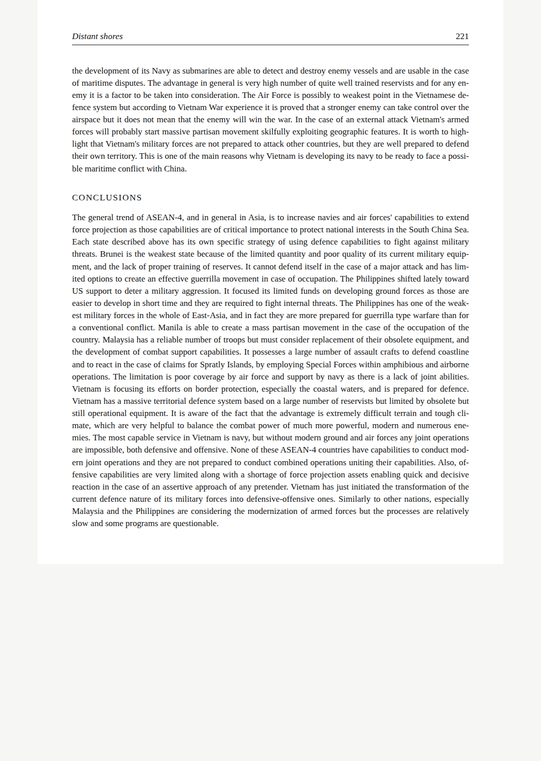Distant shores 221
the development of its Navy as submarines are able to detect and destroy enemy vessels and are usable in the case of maritime disputes. The advantage in general is very high number of quite well trained reservists and for any enemy it is a factor to be taken into consideration. The Air Force is possibly to weakest point in the Vietnamese defence system but according to Vietnam War experience it is proved that a stronger enemy can take control over the airspace but it does not mean that the enemy will win the war. In the case of an external attack Vietnam's armed forces will probably start massive partisan movement skilfully exploiting geographic features. It is worth to highlight that Vietnam's military forces are not prepared to attack other countries, but they are well prepared to defend their own territory. This is one of the main reasons why Vietnam is developing its navy to be ready to face a possible maritime conflict with China.
Conclusions
The general trend of ASEAN-4, and in general in Asia, is to increase navies and air forces' capabilities to extend force projection as those capabilities are of critical importance to protect national interests in the South China Sea. Each state described above has its own specific strategy of using defence capabilities to fight against military threats. Brunei is the weakest state because of the limited quantity and poor quality of its current military equipment, and the lack of proper training of reserves. It cannot defend itself in the case of a major attack and has limited options to create an effective guerrilla movement in case of occupation. The Philippines shifted lately toward US support to deter a military aggression. It focused its limited funds on developing ground forces as those are easier to develop in short time and they are required to fight internal threats. The Philippines has one of the weakest military forces in the whole of East-Asia, and in fact they are more prepared for guerrilla type warfare than for a conventional conflict. Manila is able to create a mass partisan movement in the case of the occupation of the country. Malaysia has a reliable number of troops but must consider replacement of their obsolete equipment, and the development of combat support capabilities. It possesses a large number of assault crafts to defend coastline and to react in the case of claims for Spratly Islands, by employing Special Forces within amphibious and airborne operations. The limitation is poor coverage by air force and support by navy as there is a lack of joint abilities. Vietnam is focusing its efforts on border protection, especially the coastal waters, and is prepared for defence. Vietnam has a massive territorial defence system based on a large number of reservists but limited by obsolete but still operational equipment. It is aware of the fact that the advantage is extremely difficult terrain and tough climate, which are very helpful to balance the combat power of much more powerful, modern and numerous enemies. The most capable service in Vietnam is navy, but without modern ground and air forces any joint operations are impossible, both defensive and offensive. None of these ASEAN-4 countries have capabilities to conduct modern joint operations and they are not prepared to conduct combined operations uniting their capabilities. Also, offensive capabilities are very limited along with a shortage of force projection assets enabling quick and decisive reaction in the case of an assertive approach of any pretender. Vietnam has just initiated the transformation of the current defence nature of its military forces into defensive-offensive ones. Similarly to other nations, especially Malaysia and the Philippines are considering the modernization of armed forces but the processes are relatively slow and some programs are questionable.